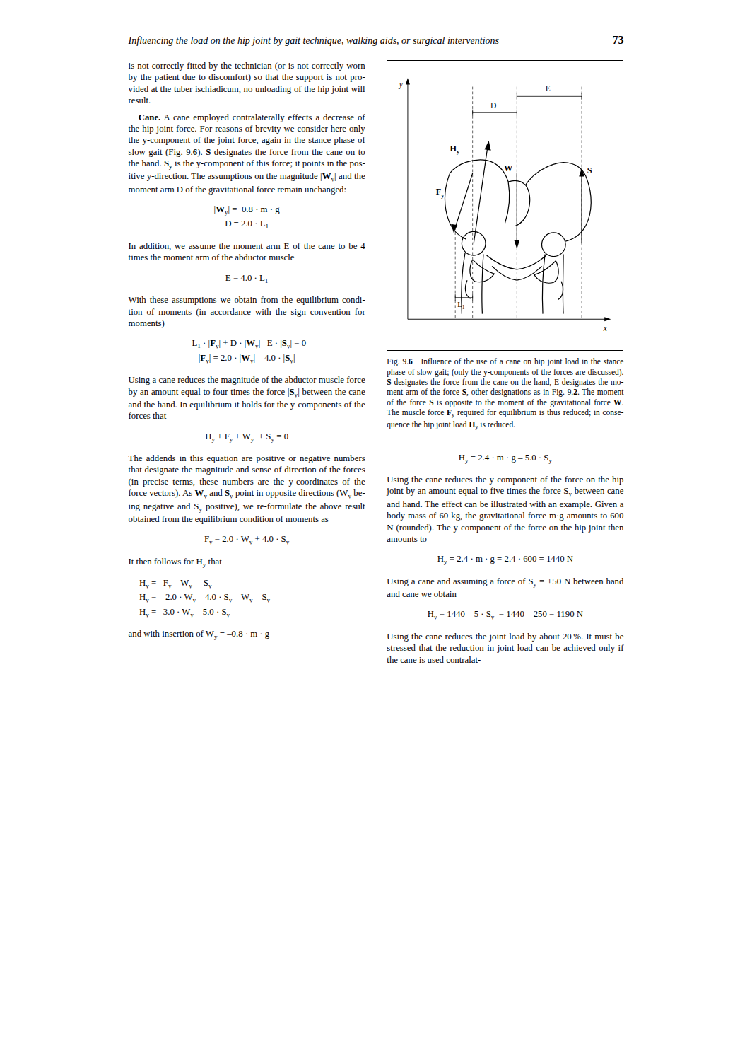Influencing the load on the hip joint by gait technique, walking aids, or surgical interventions 73
is not correctly fitted by the technician (or is not correctly worn by the patient due to discomfort) so that the support is not provided at the tuber ischiadicum, no unloading of the hip joint will result.
Cane. A cane employed contralaterally effects a decrease of the hip joint force. For reasons of brevity we consider here only the y-component of the joint force, again in the stance phase of slow gait (Fig. 9.6). S designates the force from the cane on to the hand. Sy is the y-component of this force; it points in the positive y-direction. The assumptions on the magnitude |Wy| and the moment arm D of the gravitational force remain unchanged:
|Wy| = 0.8 · m · g
D = 2.0 · L1
In addition, we assume the moment arm E of the cane to be 4 times the moment arm of the abductor muscle
E = 4.0 · L1
With these assumptions we obtain from the equilibrium condition of moments (in accordance with the sign convention for moments)
–L1 · |Fy| + D · |Wy| –E · |Sy| = 0
|Fy| = 2.0 · |Wy| – 4.0 · |Sy|
Using a cane reduces the magnitude of the abductor muscle force by an amount equal to four times the force |Sy| between the cane and the hand. In equilibrium it holds for the y-components of the forces that
Hy + Fy + Wy + Sy = 0
The addends in this equation are positive or negative numbers that designate the magnitude and sense of direction of the forces (in precise terms, these numbers are the y-coordinates of the force vectors). As Wy and Sy point in opposite directions (Wy being negative and Sy positive), we re-formulate the above result obtained from the equilibrium condition of moments as
Fy = 2.0 · Wy + 4.0 · Sy
It then follows for Hy that
Hy = –Fy – Wy – Sy
Hy = – 2.0 · Wy – 4.0 · Sy – Wy – Sy
Hy = –3.0 · Wy – 5.0 · Sy
and with insertion of Wy = –0.8 · m · g
y x E D L1 W S Hy Fy
Fig. 9.6 Influence of the use of a cane on hip joint load in the stance phase of slow gait; (only the y-components of the forces are discussed). S designates the force from the cane on the hand, E designates the moment arm of the force S, other designations as in Fig. 9.2. The moment of the force S is opposite to the moment of the gravitational force W. The muscle force Fy required for equilibrium is thus reduced; in consequence the hip joint load Hy is reduced.
Hy = 2.4 · m · g – 5.0 · Sy
Using the cane reduces the y-component of the force on the hip joint by an amount equal to five times the force Sy between cane and hand. The effect can be illustrated with an example. Given a body mass of 60 kg, the gravitational force m·g amounts to 600 N (rounded). The y-component of the force on the hip joint then amounts to
Hy = 2.4 · m · g = 2.4 · 600 = 1440 N
Using a cane and assuming a force of Sy = +50 N between hand and cane we obtain
Hy = 1440 – 5 · Sy = 1440 – 250 = 1190 N
Using the cane reduces the joint load by about 20 %. It must be stressed that the reduction in joint load can be achieved only if the cane is used contralat-